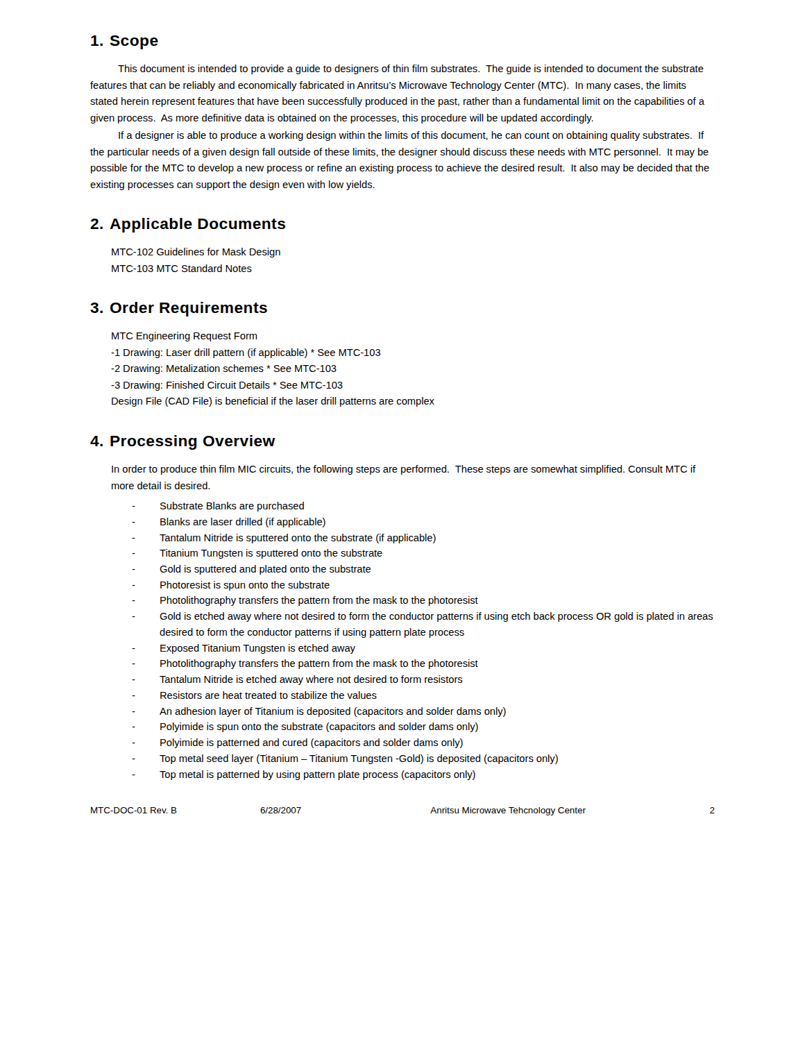1. Scope
This document is intended to provide a guide to designers of thin film substrates. The guide is intended to document the substrate features that can be reliably and economically fabricated in Anritsu’s Microwave Technology Center (MTC). In many cases, the limits stated herein represent features that have been successfully produced in the past, rather than a fundamental limit on the capabilities of a given process. As more definitive data is obtained on the processes, this procedure will be updated accordingly.
If a designer is able to produce a working design within the limits of this document, he can count on obtaining quality substrates. If the particular needs of a given design fall outside of these limits, the designer should discuss these needs with MTC personnel. It may be possible for the MTC to develop a new process or refine an existing process to achieve the desired result. It also may be decided that the existing processes can support the design even with low yields.
2. Applicable Documents
MTC-102 Guidelines for Mask Design
MTC-103 MTC Standard Notes
3. Order Requirements
MTC Engineering Request Form
-1 Drawing: Laser drill pattern (if applicable) * See MTC-103
-2 Drawing: Metalization schemes * See MTC-103
-3 Drawing: Finished Circuit Details * See MTC-103
Design File (CAD File) is beneficial if the laser drill patterns are complex
4. Processing Overview
In order to produce thin film MIC circuits, the following steps are performed. These steps are somewhat simplified. Consult MTC if more detail is desired.
Substrate Blanks are purchased
Blanks are laser drilled (if applicable)
Tantalum Nitride is sputtered onto the substrate (if applicable)
Titanium Tungsten is sputtered onto the substrate
Gold is sputtered and plated onto the substrate
Photoresist is spun onto the substrate
Photolithography transfers the pattern from the mask to the photoresist
Gold is etched away where not desired to form the conductor patterns if using etch back process OR gold is plated in areas desired to form the conductor patterns if using pattern plate process
Exposed Titanium Tungsten is etched away
Photolithography transfers the pattern from the mask to the photoresist
Tantalum Nitride is etched away where not desired to form resistors
Resistors are heat treated to stabilize the values
An adhesion layer of Titanium is deposited (capacitors and solder dams only)
Polyimide is spun onto the substrate (capacitors and solder dams only)
Polyimide is patterned and cured (capacitors and solder dams only)
Top metal seed layer (Titanium – Titanium Tungsten -Gold) is deposited (capacitors only)
Top metal is patterned by using pattern plate process (capacitors only)
MTC-DOC-01 Rev. B
6/28/2007
Anritsu Microwave Tehcnology Center
2